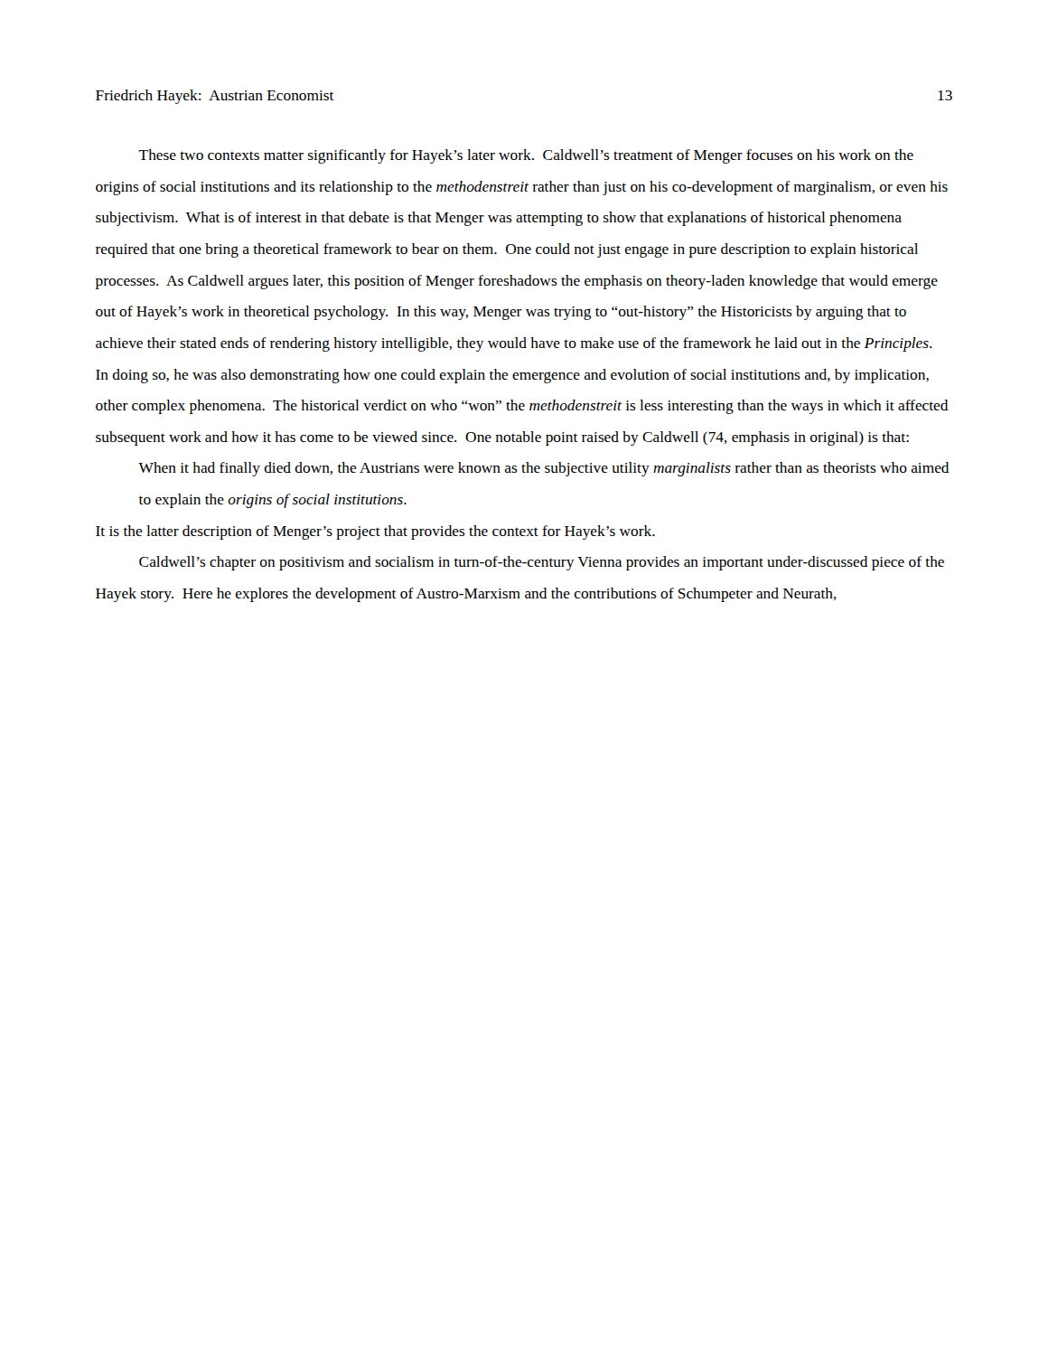Friedrich Hayek: Austrian Economist 13
These two contexts matter significantly for Hayek’s later work. Caldwell’s treatment of Menger focuses on his work on the origins of social institutions and its relationship to the methodenstreit rather than just on his co-development of marginalism, or even his subjectivism. What is of interest in that debate is that Menger was attempting to show that explanations of historical phenomena required that one bring a theoretical framework to bear on them. One could not just engage in pure description to explain historical processes. As Caldwell argues later, this position of Menger foreshadows the emphasis on theory-laden knowledge that would emerge out of Hayek’s work in theoretical psychology. In this way, Menger was trying to “out-history” the Historicists by arguing that to achieve their stated ends of rendering history intelligible, they would have to make use of the framework he laid out in the Principles. In doing so, he was also demonstrating how one could explain the emergence and evolution of social institutions and, by implication, other complex phenomena. The historical verdict on who “won” the methodenstreit is less interesting than the ways in which it affected subsequent work and how it has come to be viewed since. One notable point raised by Caldwell (74, emphasis in original) is that:
When it had finally died down, the Austrians were known as the subjective utility marginalists rather than as theorists who aimed to explain the origins of social institutions.
It is the latter description of Menger’s project that provides the context for Hayek’s work.
Caldwell’s chapter on positivism and socialism in turn-of-the-century Vienna provides an important under-discussed piece of the Hayek story. Here he explores the development of Austro-Marxism and the contributions of Schumpeter and Neurath,